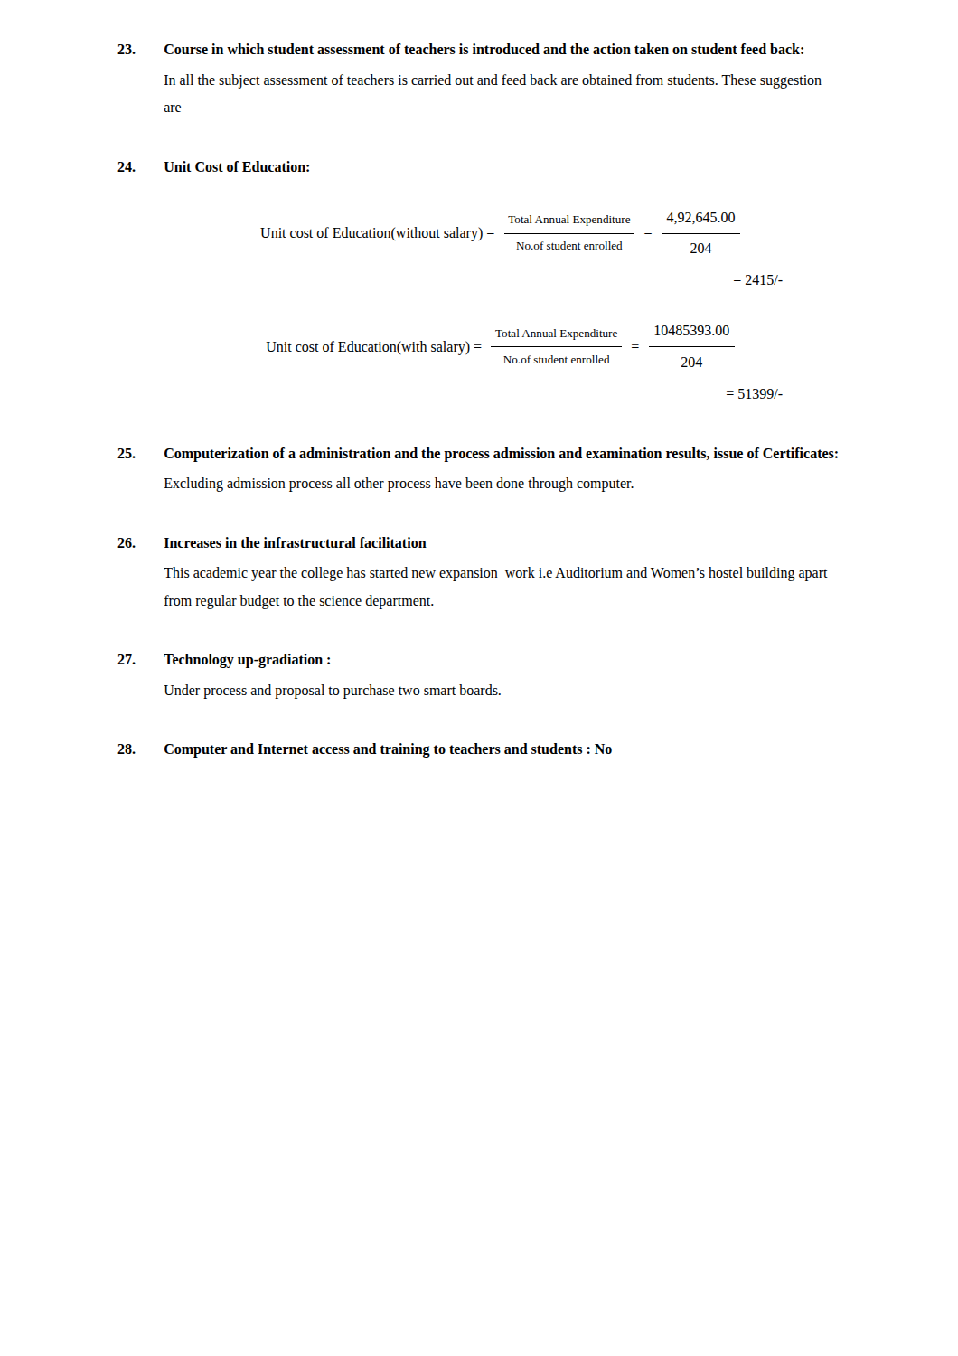23. Course in which student assessment of teachers is introduced and the action taken on student feed back:
In all the subject assessment of teachers is carried out and feed back are obtained from students. These suggestion are
24. Unit Cost of Education:
Unit cost of Education(without salary) = Total Annual Expenditure No.of student enrolled = 4,92,645.00 204
= 2415/-
Unit cost of Education(with salary) = Total Annual Expenditure No.of student enrolled = 10485393.00 204
= 51399/-
25. Computerization of a administration and the process admission and examination results, issue of Certificates:
Excluding admission process all other process have been done through computer.
26. Increases in the infrastructural facilitation
This academic year the college has started new expansion work i.e Auditorium and Women’s hostel building apart from regular budget to the science department.
27. Technology up-gradiation :
Under process and proposal to purchase two smart boards.
28. Computer and Internet access and training to teachers and students : No